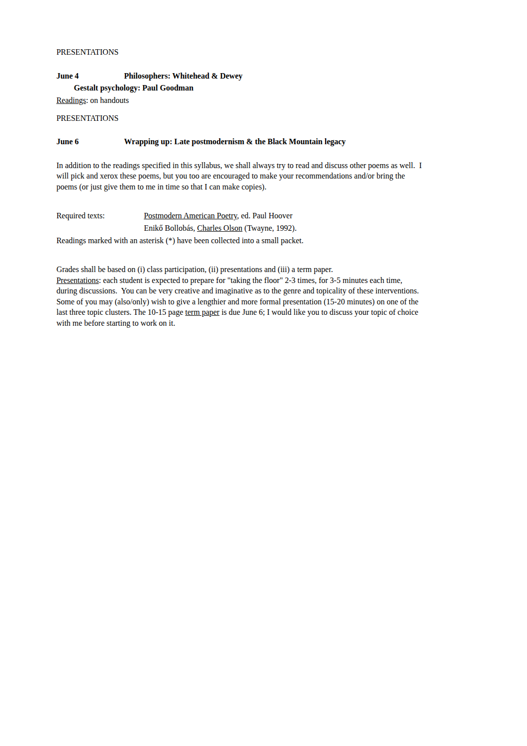PRESENTATIONS
June 4 Philosophers: Whitehead & Dewey
Gestalt psychology: Paul Goodman
Readings: on handouts
PRESENTATIONS
June 6 Wrapping up: Late postmodernism & the Black Mountain legacy
In addition to the readings specified in this syllabus, we shall always try to read and discuss other poems as well. I will pick and xerox these poems, but you too are encouraged to make your recommendations and/or bring the poems (or just give them to me in time so that I can make copies).
Required texts: Postmodern American Poetry, ed. Paul Hoover
Enikő Bollobás, Charles Olson (Twayne, 1992).
Readings marked with an asterisk (*) have been collected into a small packet.
Grades shall be based on (i) class participation, (ii) presentations and (iii) a term paper.
Presentations: each student is expected to prepare for "taking the floor" 2-3 times, for 3-5 minutes each time, during discussions. You can be very creative and imaginative as to the genre and topicality of these interventions. Some of you may (also/only) wish to give a lengthier and more formal presentation (15-20 minutes) on one of the last three topic clusters. The 10-15 page term paper is due June 6; I would like you to discuss your topic of choice with me before starting to work on it.